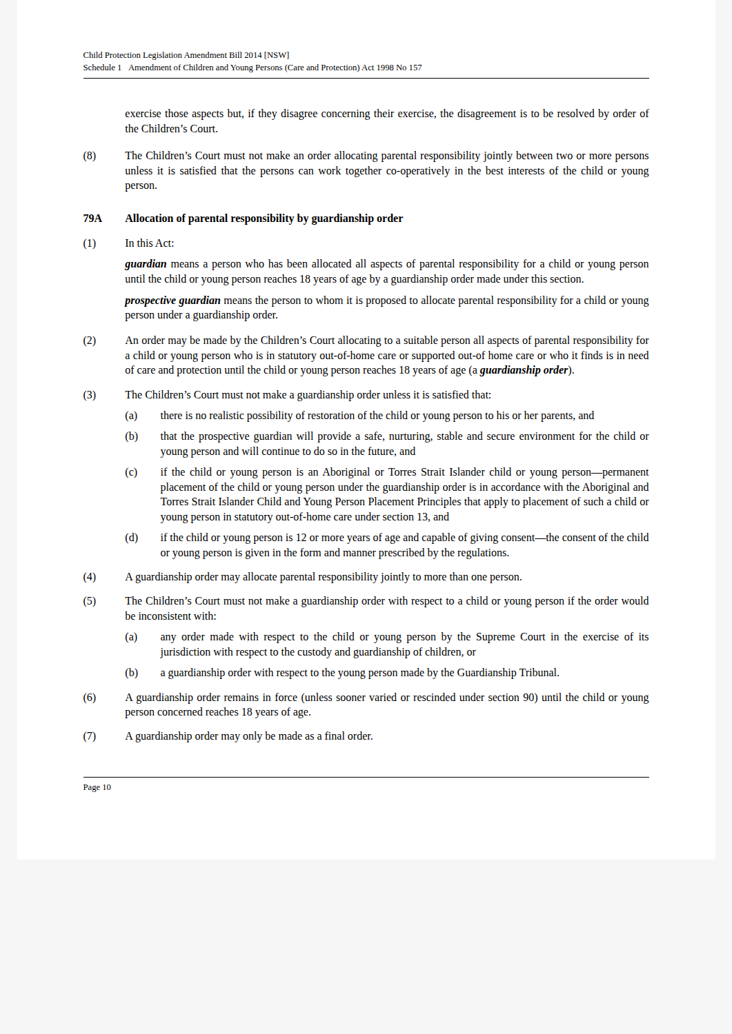Child Protection Legislation Amendment Bill 2014 [NSW]
Schedule 1 Amendment of Children and Young Persons (Care and Protection) Act 1998 No 157
exercise those aspects but, if they disagree concerning their exercise, the disagreement is to be resolved by order of the Children’s Court.
(8)
The Children’s Court must not make an order allocating parental responsibility jointly between two or more persons unless it is satisfied that the persons can work together co-operatively in the best interests of the child or young person.
79A
Allocation of parental responsibility by guardianship order
(1)
In this Act:
guardian means a person who has been allocated all aspects of parental responsibility for a child or young person until the child or young person reaches 18 years of age by a guardianship order made under this section.
prospective guardian means the person to whom it is proposed to allocate parental responsibility for a child or young person under a guardianship order.
(2)
An order may be made by the Children’s Court allocating to a suitable person all aspects of parental responsibility for a child or young person who is in statutory out-of-home care or supported out-of home care or who it finds is in need of care and protection until the child or young person reaches 18 years of age (a guardianship order).
(3)
The Children’s Court must not make a guardianship order unless it is satisfied that:
(a)
there is no realistic possibility of restoration of the child or young person to his or her parents, and
(b)
that the prospective guardian will provide a safe, nurturing, stable and secure environment for the child or young person and will continue to do so in the future, and
(c)
if the child or young person is an Aboriginal or Torres Strait Islander child or young person—permanent placement of the child or young person under the guardianship order is in accordance with the Aboriginal and Torres Strait Islander Child and Young Person Placement Principles that apply to placement of such a child or young person in statutory out-of-home care under section 13, and
(d)
if the child or young person is 12 or more years of age and capable of giving consent—the consent of the child or young person is given in the form and manner prescribed by the regulations.
(4)
A guardianship order may allocate parental responsibility jointly to more than one person.
(5)
The Children’s Court must not make a guardianship order with respect to a child or young person if the order would be inconsistent with:
(a)
any order made with respect to the child or young person by the Supreme Court in the exercise of its jurisdiction with respect to the custody and guardianship of children, or
(b)
a guardianship order with respect to the young person made by the Guardianship Tribunal.
(6)
A guardianship order remains in force (unless sooner varied or rescinded under section 90) until the child or young person concerned reaches 18 years of age.
(7)
A guardianship order may only be made as a final order.
Page 10